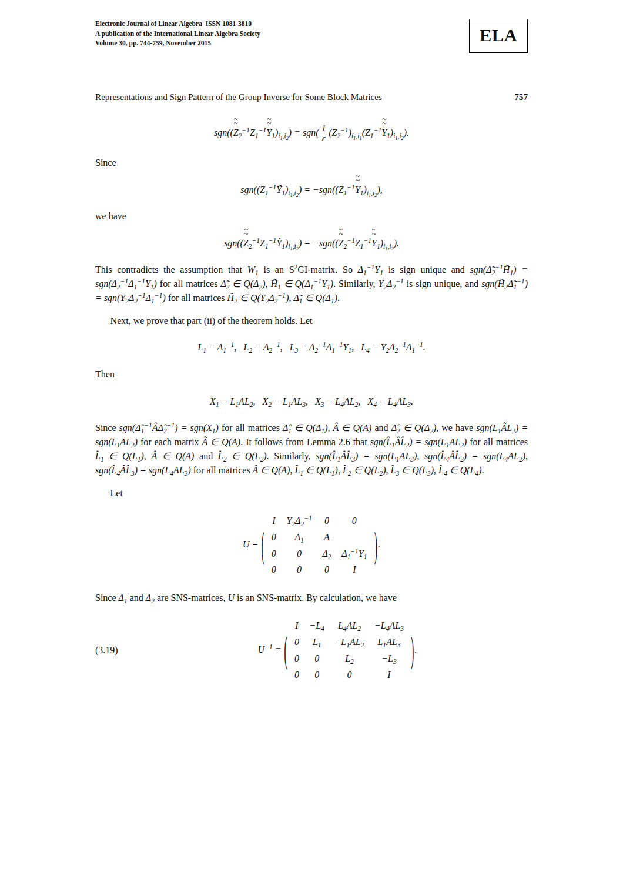Electronic Journal of Linear Algebra ISSN 1081-3810
A publication of the International Linear Algebra Society
Volume 30, pp. 744-759, November 2015
ELA
Representations and Sign Pattern of the Group Inverse for Some Block Matrices 757
sgn((Z2−1Z1−1Y1)i1,i2) = sgn(1 ε(Z2−1)i1,i1(Z1−1Y1)i1,i2).
Since
sgn((Z1−1Ỹ1)i1,i2) = −sgn((Z1−1Y1)i1,i2),
we have
sgn((Z2−1Z1−1Ỹ1)i1,i2) = −sgn((Z2−1Z1−1Y1)i1,i2).
This contradicts the assumption that W1 is an S2GI-matrix. So Δ1−1Y1 is sign unique and sgn(Δ̃2−1H̃1) = sgn(Δ2−1Δ1−1Y1) for all matrices Δ̃2 ∈ Q(Δ2), H̃1 ∈ Q(Δ1−1Y1). Similarly, Y2Δ2−1 is sign unique, and sgn(H̃2Δ̃1−1) = sgn(Y2Δ2−1Δ1−1) for all matrices H̃2 ∈ Q(Y2Δ2−1), Δ̃1 ∈ Q(Δ1).
Next, we prove that part (ii) of the theorem holds. Let
L1 = Δ1−1, L2 = Δ2−1, L3 = Δ2−1Δ1−1Y1, L4 = Y2Δ2−1Δ1−1.
Then
X1 = L1AL2, X2 = L1AL3, X3 = L4AL2, X4 = L4AL3.
Since sgn(Δ̂1−1ÂΔ̂2−1) = sgn(X1) for all matrices Δ̂1 ∈ Q(Δ1), Â ∈ Q(A) and Δ̂2 ∈ Q(Δ2), we have sgn(L1ÃL2) = sgn(L1AL2) for each matrix Ã ∈ Q(A). It follows from Lemma 2.6 that sgn(L̂1ÂL̂2) = sgn(L1AL2) for all matrices L̂1 ∈ Q(L1), Â ∈ Q(A) and L̂2 ∈ Q(L2). Similarly, sgn(L̂1ÂL̂3) = sgn(L1AL3), sgn(L̂4ÂL̂2) = sgn(L4AL2), sgn(L̂4ÂL̂3) = sgn(L4AL3) for all matrices Â ∈ Q(A), L̂1 ∈ Q(L1), L̂2 ∈ Q(L2), L̂3 ∈ Q(L3), L̂4 ∈ Q(L4).
Let
U = (
| I | Y 2 Δ 2 −1 | 0 | 0 |
| 0 | Δ 1 | A | |
| 0 | 0 | Δ 2 | Δ 1 −1 Y 1 |
| 0 | 0 | 0 | I |
) .
Since Δ1 and Δ2 are SNS-matrices, U is an SNS-matrix. By calculation, we have
(3.19)
U−1 = (
| I | −L 4 | L 4 AL 2 | −L 4 AL 3 |
| 0 | L 1 | −L 1 AL 2 | L 1 AL 3 |
| 0 | 0 | L 2 | −L 3 |
| 0 | 0 | 0 | I |
) .